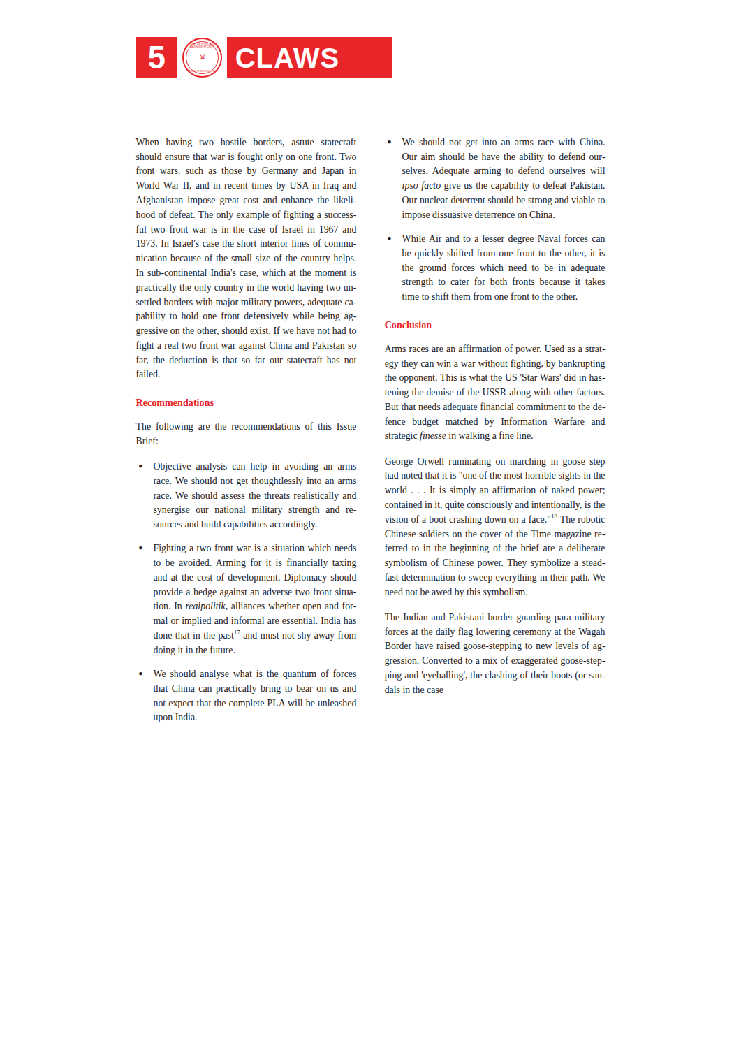5
CENTRE FOR LAND WARFARE STUDIES
⚔
VICTORY THROUGH VISION
CLAWS
When having two hostile borders, astute statecraft should ensure that war is fought only on one front. Two front wars, such as those by Germany and Japan in World War II, and in recent times by USA in Iraq and Afghanistan impose great cost and enhance the likelihood of defeat. The only example of fighting a successful two front war is in the case of Israel in 1967 and 1973. In Israel's case the short interior lines of communication because of the small size of the country helps. In sub-continental India's case, which at the moment is practically the only country in the world having two unsettled borders with major military powers, adequate capability to hold one front defensively while being aggressive on the other, should exist. If we have not had to fight a real two front war against China and Pakistan so far, the deduction is that so far our statecraft has not failed.
Recommendations
The following are the recommendations of this Issue Brief:
Objective analysis can help in avoiding an arms race. We should not get thoughtlessly into an arms race. We should assess the threats realistically and synergise our national military strength and resources and build capabilities accordingly.
Fighting a two front war is a situation which needs to be avoided. Arming for it is financially taxing and at the cost of development. Diplomacy should provide a hedge against an adverse two front situation. In realpolitik, alliances whether open and formal or implied and informal are essential. India has done that in the past17 and must not shy away from doing it in the future.
We should analyse what is the quantum of forces that China can practically bring to bear on us and not expect that the complete PLA will be unleashed upon India.
We should not get into an arms race with China. Our aim should be have the ability to defend ourselves. Adequate arming to defend ourselves will ipso facto give us the capability to defeat Pakistan. Our nuclear deterrent should be strong and viable to impose dissuasive deterrence on China.
While Air and to a lesser degree Naval forces can be quickly shifted from one front to the other, it is the ground forces which need to be in adequate strength to cater for both fronts because it takes time to shift them from one front to the other.
Conclusion
Arms races are an affirmation of power. Used as a strategy they can win a war without fighting, by bankrupting the opponent. This is what the US 'Star Wars' did in hastening the demise of the USSR along with other factors. But that needs adequate financial commitment to the defence budget matched by Information Warfare and strategic finesse in walking a fine line.
George Orwell ruminating on marching in goose step had noted that it is "one of the most horrible sights in the world . . . It is simply an affirmation of naked power; contained in it, quite consciously and intentionally, is the vision of a boot crashing down on a face."18 The robotic Chinese soldiers on the cover of the Time magazine referred to in the beginning of the brief are a deliberate symbolism of Chinese power. They symbolize a steadfast determination to sweep everything in their path. We need not be awed by this symbolism.
The Indian and Pakistani border guarding para military forces at the daily flag lowering ceremony at the Wagah Border have raised goose-stepping to new levels of aggression. Converted to a mix of exaggerated goose-stepping and 'eyeballing', the clashing of their boots (or sandals in the case